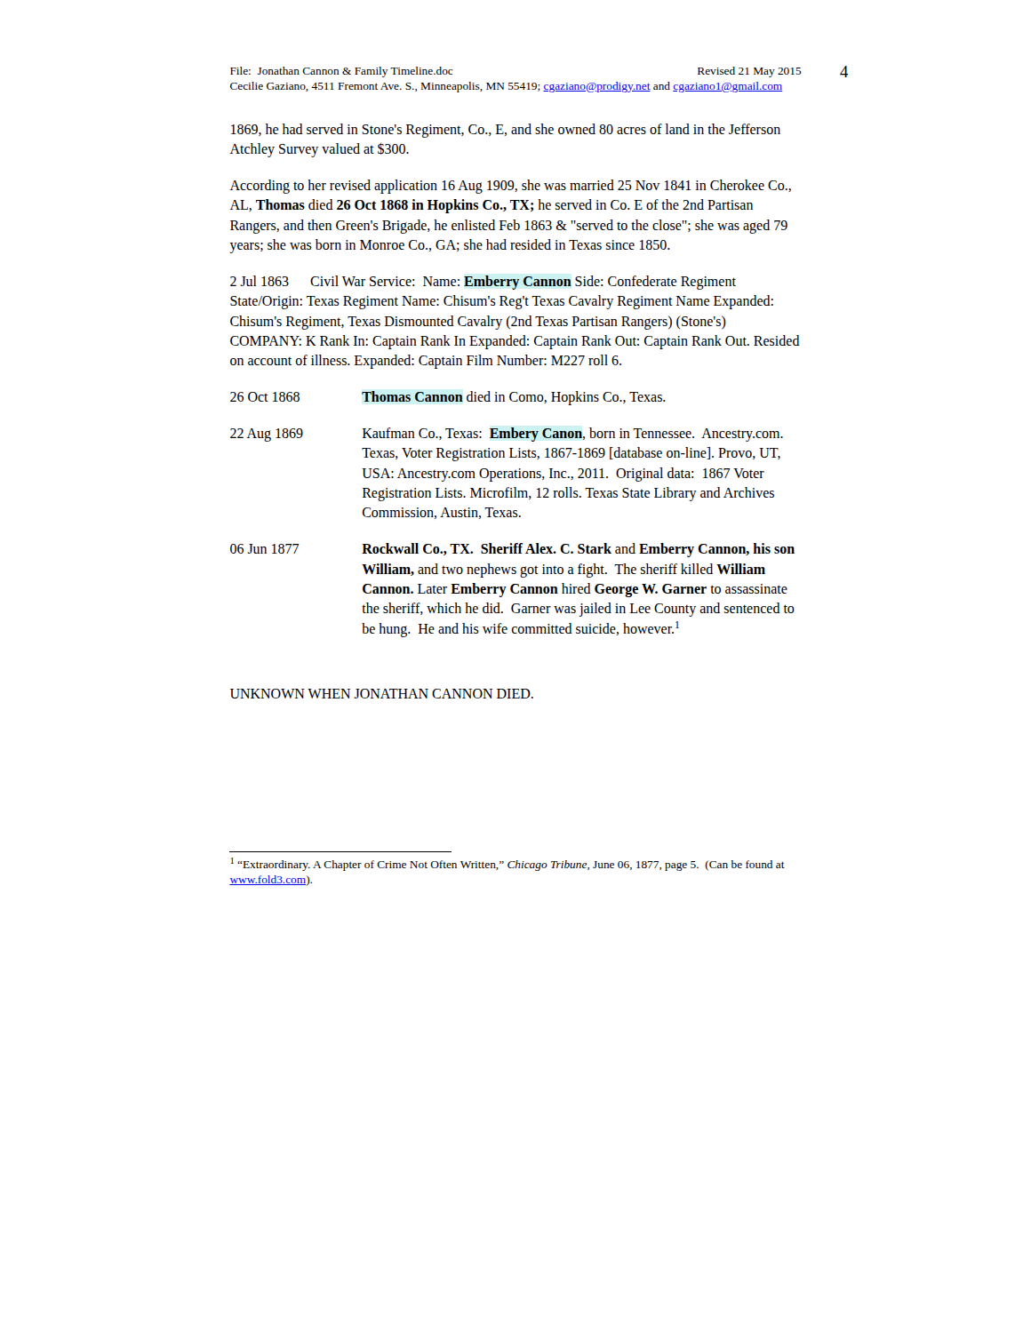4
File: Jonathan Cannon & Family Timeline.doc Revised 21 May 2015
Cecilie Gaziano, 4511 Fremont Ave. S., Minneapolis, MN 55419; cgaziano@prodigy.net and cgaziano1@gmail.com
1869, he had served in Stone's Regiment, Co., E, and she owned 80 acres of land in the Jefferson Atchley Survey valued at $300.
According to her revised application 16 Aug 1909, she was married 25 Nov 1841 in Cherokee Co., AL, Thomas died 26 Oct 1868 in Hopkins Co., TX; he served in Co. E of the 2nd Partisan Rangers, and then Green's Brigade, he enlisted Feb 1863 & "served to the close"; she was aged 79 years; she was born in Monroe Co., GA; she had resided in Texas since 1850.
2 Jul 1863 Civil War Service: Name: Emberry Cannon Side: Confederate Regiment State/Origin: Texas Regiment Name: Chisum's Reg't Texas Cavalry Regiment Name Expanded: Chisum's Regiment, Texas Dismounted Cavalry (2nd Texas Partisan Rangers) (Stone's) COMPANY: K Rank In: Captain Rank In Expanded: Captain Rank Out: Captain Rank Out. Resided on account of illness. Expanded: Captain Film Number: M227 roll 6.
26 Oct 1868
Thomas Cannon died in Como, Hopkins Co., Texas.
22 Aug 1869
Kaufman Co., Texas: Embery Canon, born in Tennessee. Ancestry.com. Texas, Voter Registration Lists, 1867-1869 [database on-line]. Provo, UT, USA: Ancestry.com Operations, Inc., 2011. Original data: 1867 Voter Registration Lists. Microfilm, 12 rolls. Texas State Library and Archives Commission, Austin, Texas.
06 Jun 1877
Rockwall Co., TX. Sheriff Alex. C. Stark and Emberry Cannon, his son William, and two nephews got into a fight. The sheriff killed William Cannon. Later Emberry Cannon hired George W. Garner to assassinate the sheriff, which he did. Garner was jailed in Lee County and sentenced to be hung. He and his wife committed suicide, however.1
UNKNOWN WHEN JONATHAN CANNON DIED.
1 “Extraordinary. A Chapter of Crime Not Often Written,” Chicago Tribune, June 06, 1877, page 5. (Can be found at www.fold3.com).